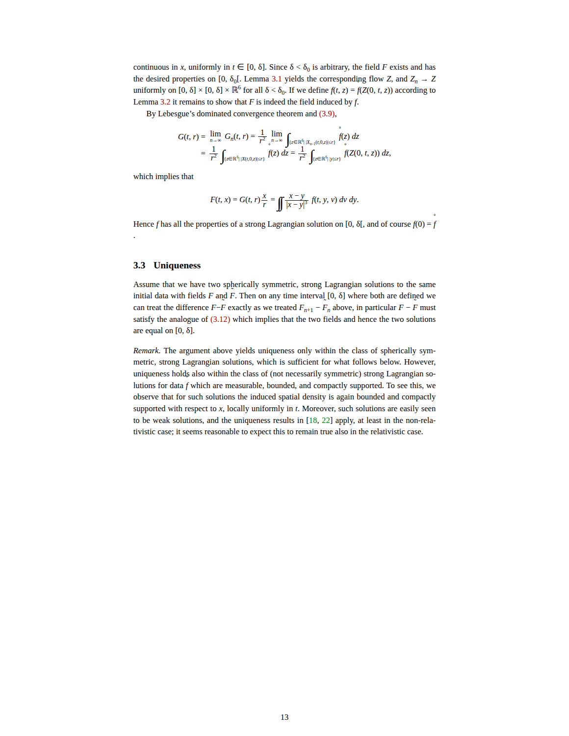continuous in x, uniformly in t ∈ [0, δ]. Since δ < δ0 is arbitrary, the field F exists and has the desired properties on [0, δ0[. Lemma 3.1 yields the corresponding flow Z, and Zn → Z uniformly on [0, δ] × [0, δ] × ℝ6 for all δ < δ0. If we define f(t, z) = f(Z(0, t, z)) according to Lemma 3.2 it remains to show that F is indeed the field induced by f.
By Lebesgue’s dominated convergence theorem and (3.9),
G(t, r) =
lim n→∞ Gn(t, r) = 1 r2 lim n→∞ ∫{z∈ℝ6| |Xn−1(t,0,z)|≤r} f(z) dz
=
1 r2 ∫{z∈ℝ6| |X(t,0,z)|≤r} f(z) dz = 1 r2 ∫{z∈ℝ6| |y|≤r} f(Z(0, t, z)) dz,
which implies that
F(t, x) = G(t, r)xr = ∫∫ x − y|x − y|3 f(t, y, v) dv dy.
Hence f has all the properties of a strong Lagrangian solution on [0, δ[, and of course f(0) = f.
3.3 Uniqueness
Assume that we have two spherically symmetric, strong Lagrangian solutions to the same initial data with fields F and F. Then on any time interval [0, δ] where both are defined we can treat the difference F−F exactly as we treated Fn+1 − Fn above, in particular F − F must satisfy the analogue of (3.12) which implies that the two fields and hence the two solutions are equal on [0, δ].
Remark. The argument above yields uniqueness only within the class of spherically symmetric, strong Lagrangian solutions, which is sufficient for what follows below. However, uniqueness holds also within the class of (not necessarily symmetric) strong Lagrangian solutions for data f which are measurable, bounded, and compactly supported. To see this, we observe that for such solutions the induced spatial density is again bounded and compactly supported with respect to x, locally uniformly in t. Moreover, such solutions are easily seen to be weak solutions, and the uniqueness results in [18, 22] apply, at least in the non-relativistic case; it seems reasonable to expect this to remain true also in the relativistic case.
13